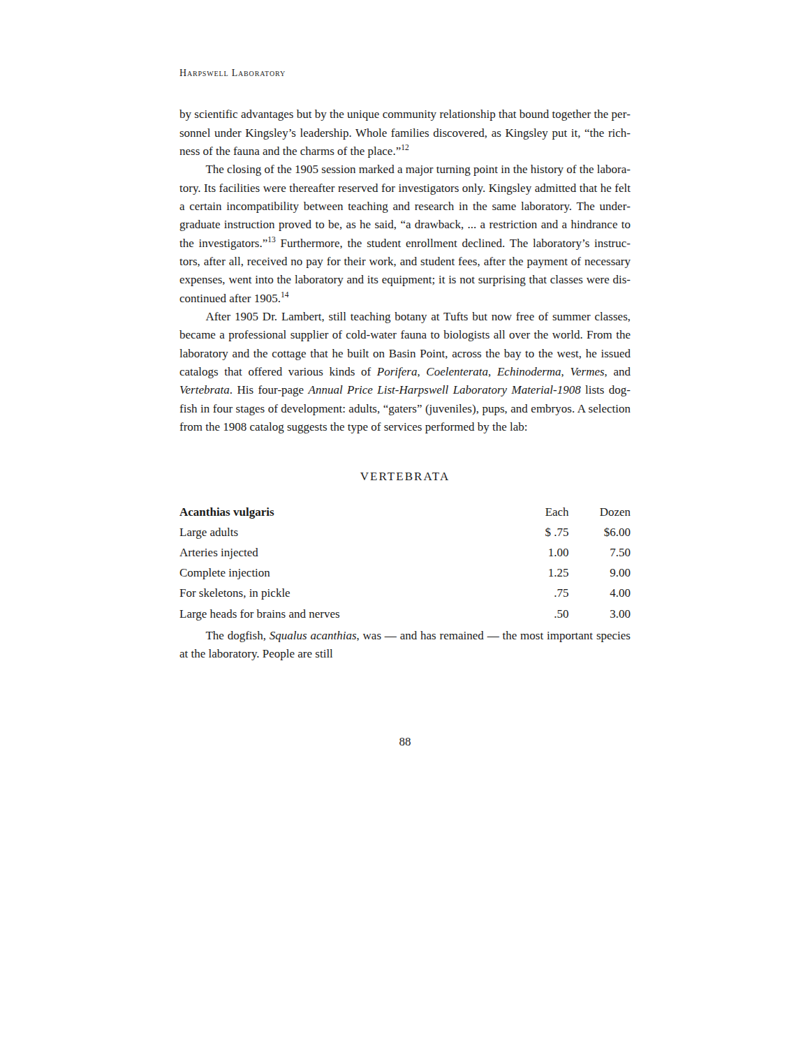Harpswell Laboratory
by scientific advantages but by the unique community relationship that bound together the personnel under Kingsley’s leadership. Whole families discovered, as Kingsley put it, “the richness of the fauna and the charms of the place.”12
The closing of the 1905 session marked a major turning point in the history of the laboratory. Its facilities were thereafter reserved for investigators only. Kingsley admitted that he felt a certain incompatibility between teaching and research in the same laboratory. The undergraduate instruction proved to be, as he said, “a drawback, ... a restriction and a hindrance to the investigators.”13 Furthermore, the student enrollment declined. The laboratory’s instructors, after all, received no pay for their work, and student fees, after the payment of necessary expenses, went into the laboratory and its equipment; it is not surprising that classes were discontinued after 1905.14
After 1905 Dr. Lambert, still teaching botany at Tufts but now free of summer classes, became a professional supplier of cold-water fauna to biologists all over the world. From the laboratory and the cottage that he built on Basin Point, across the bay to the west, he issued catalogs that offered various kinds of Porifera, Coelenterata, Echinoderma, Vermes, and Vertebrata. His four-page Annual Price List-Harpswell Laboratory Material-1908 lists dogfish in four stages of development: adults, “gaters” (juveniles), pups, and embryos. A selection from the 1908 catalog suggests the type of services performed by the lab:
VERTEBRATA
| Acanthias vulgaris | Each | Dozen |
| --- | --- | --- |
| Large adults | $ .75 | $6.00 |
| Arteries injected | 1.00 | 7.50 |
| Complete injection | 1.25 | 9.00 |
| For skeletons, in pickle | .75 | 4.00 |
| Large heads for brains and nerves | .50 | 3.00 |
The dogfish, Squalus acanthias, was — and has remained — the most important species at the laboratory. People are still
88